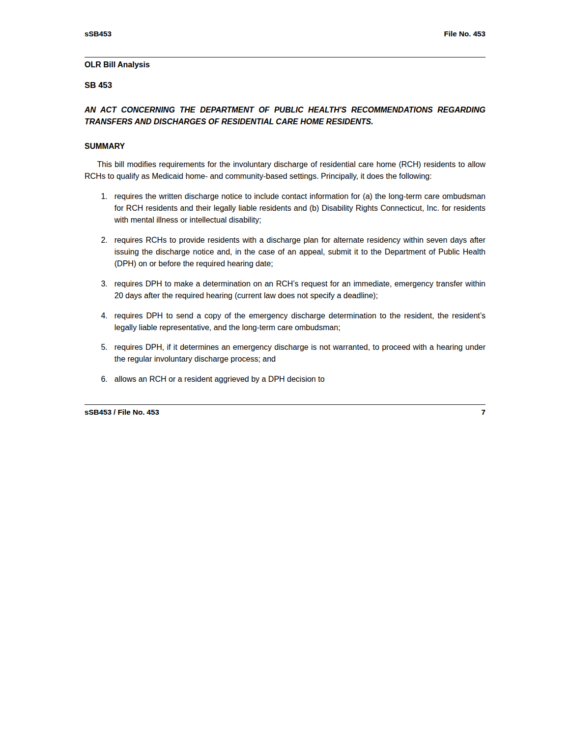sSB453 File No. 453
OLR Bill Analysis
SB 453
AN ACT CONCERNING THE DEPARTMENT OF PUBLIC HEALTH'S RECOMMENDATIONS REGARDING TRANSFERS AND DISCHARGES OF RESIDENTIAL CARE HOME RESIDENTS.
SUMMARY
This bill modifies requirements for the involuntary discharge of residential care home (RCH) residents to allow RCHs to qualify as Medicaid home- and community-based settings. Principally, it does the following:
requires the written discharge notice to include contact information for (a) the long-term care ombudsman for RCH residents and their legally liable residents and (b) Disability Rights Connecticut, Inc. for residents with mental illness or intellectual disability;
requires RCHs to provide residents with a discharge plan for alternate residency within seven days after issuing the discharge notice and, in the case of an appeal, submit it to the Department of Public Health (DPH) on or before the required hearing date;
requires DPH to make a determination on an RCH’s request for an immediate, emergency transfer within 20 days after the required hearing (current law does not specify a deadline);
requires DPH to send a copy of the emergency discharge determination to the resident, the resident’s legally liable representative, and the long-term care ombudsman;
requires DPH, if it determines an emergency discharge is not warranted, to proceed with a hearing under the regular involuntary discharge process; and
allows an RCH or a resident aggrieved by a DPH decision to
sSB453 / File No. 453 7